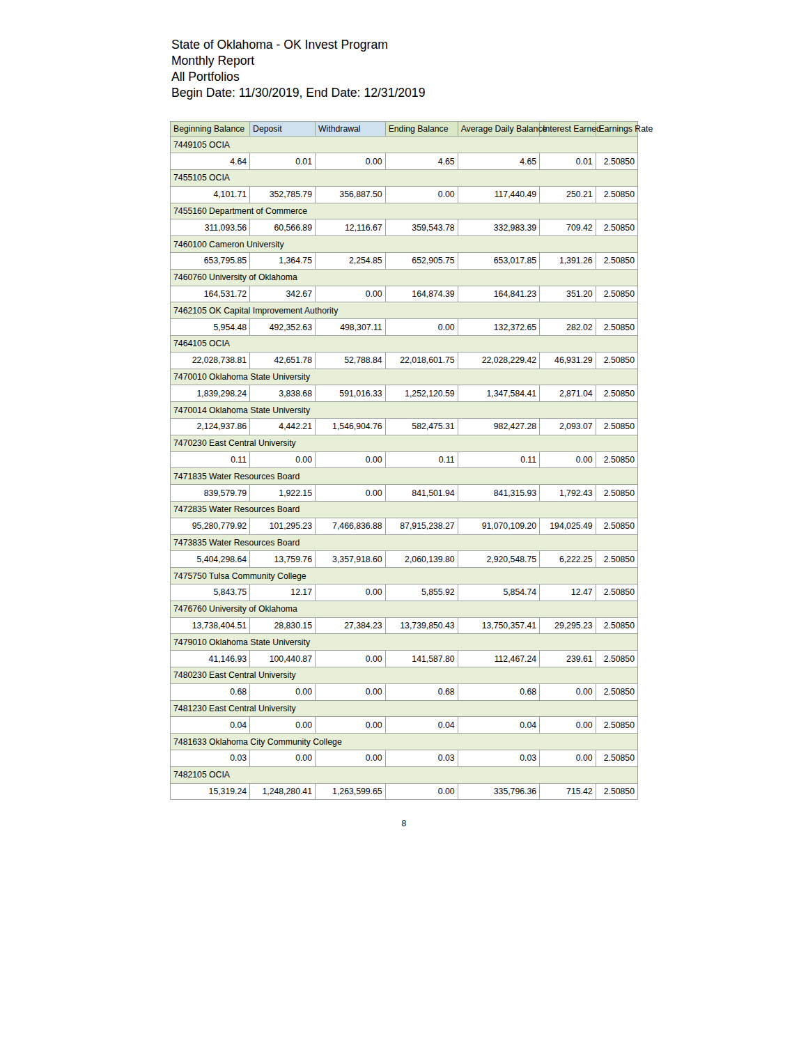State of Oklahoma - OK Invest Program
Monthly Report
All Portfolios
Begin Date: 11/30/2019, End Date: 12/31/2019
| Beginning Balance | Deposit | Withdrawal | Ending Balance | Average Daily Balance | Interest Earned | Earnings Rate |
| --- | --- | --- | --- | --- | --- | --- |
| 7449105 OCIA |
| 4.64 | 0.01 | 0.00 | 4.65 | 4.65 | 0.01 | 2.50850 |
| 7455105 OCIA |
| 4,101.71 | 352,785.79 | 356,887.50 | 0.00 | 117,440.49 | 250.21 | 2.50850 |
| 7455160 Department of Commerce |
| 311,093.56 | 60,566.89 | 12,116.67 | 359,543.78 | 332,983.39 | 709.42 | 2.50850 |
| 7460100 Cameron University |
| 653,795.85 | 1,364.75 | 2,254.85 | 652,905.75 | 653,017.85 | 1,391.26 | 2.50850 |
| 7460760 University of Oklahoma |
| 164,531.72 | 342.67 | 0.00 | 164,874.39 | 164,841.23 | 351.20 | 2.50850 |
| 7462105 OK Capital Improvement Authority |
| 5,954.48 | 492,352.63 | 498,307.11 | 0.00 | 132,372.65 | 282.02 | 2.50850 |
| 7464105 OCIA |
| 22,028,738.81 | 42,651.78 | 52,788.84 | 22,018,601.75 | 22,028,229.42 | 46,931.29 | 2.50850 |
| 7470010 Oklahoma State University |
| 1,839,298.24 | 3,838.68 | 591,016.33 | 1,252,120.59 | 1,347,584.41 | 2,871.04 | 2.50850 |
| 7470014 Oklahoma State University |
| 2,124,937.86 | 4,442.21 | 1,546,904.76 | 582,475.31 | 982,427.28 | 2,093.07 | 2.50850 |
| 7470230 East Central University |
| 0.11 | 0.00 | 0.00 | 0.11 | 0.11 | 0.00 | 2.50850 |
| 7471835 Water Resources Board |
| 839,579.79 | 1,922.15 | 0.00 | 841,501.94 | 841,315.93 | 1,792.43 | 2.50850 |
| 7472835 Water Resources Board |
| 95,280,779.92 | 101,295.23 | 7,466,836.88 | 87,915,238.27 | 91,070,109.20 | 194,025.49 | 2.50850 |
| 7473835 Water Resources Board |
| 5,404,298.64 | 13,759.76 | 3,357,918.60 | 2,060,139.80 | 2,920,548.75 | 6,222.25 | 2.50850 |
| 7475750 Tulsa Community College |
| 5,843.75 | 12.17 | 0.00 | 5,855.92 | 5,854.74 | 12.47 | 2.50850 |
| 7476760 University of Oklahoma |
| 13,738,404.51 | 28,830.15 | 27,384.23 | 13,739,850.43 | 13,750,357.41 | 29,295.23 | 2.50850 |
| 7479010 Oklahoma State University |
| 41,146.93 | 100,440.87 | 0.00 | 141,587.80 | 112,467.24 | 239.61 | 2.50850 |
| 7480230 East Central University |
| 0.68 | 0.00 | 0.00 | 0.68 | 0.68 | 0.00 | 2.50850 |
| 7481230 East Central University |
| 0.04 | 0.00 | 0.00 | 0.04 | 0.04 | 0.00 | 2.50850 |
| 7481633 Oklahoma City Community College |
| 0.03 | 0.00 | 0.00 | 0.03 | 0.03 | 0.00 | 2.50850 |
| 7482105 OCIA |
| 15,319.24 | 1,248,280.41 | 1,263,599.65 | 0.00 | 335,796.36 | 715.42 | 2.50850 |
8